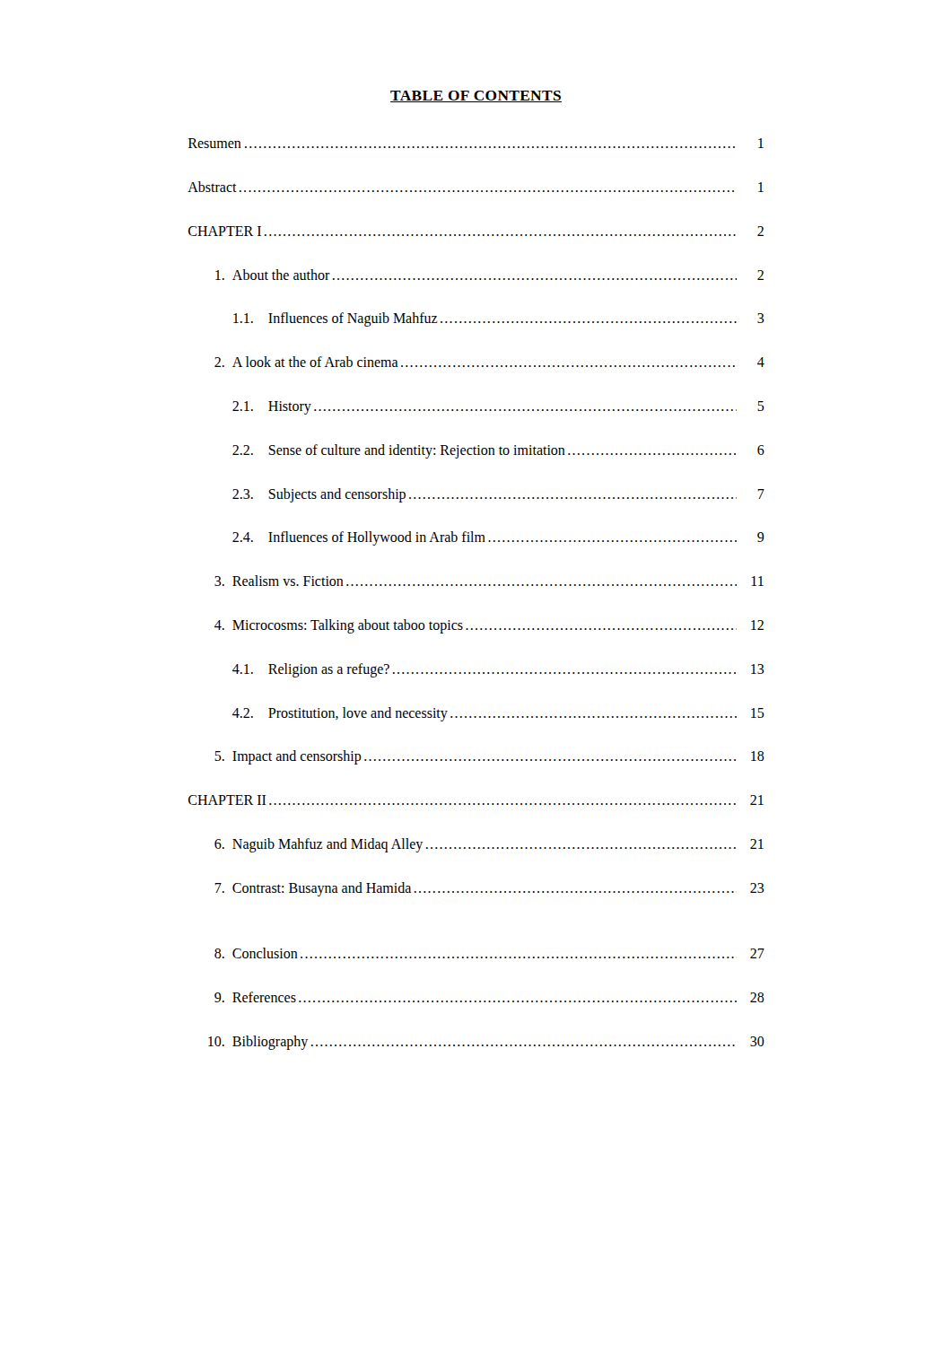TABLE OF CONTENTS
Resumen 1
Abstract 1
CHAPTER I 2
1. About the author 2
1.1. Influences of Naguib Mahfuz 3
2. A look at the of Arab cinema 4
2.1. History 5
2.2. Sense of culture and identity: Rejection to imitation 6
2.3. Subjects and censorship 7
2.4. Influences of Hollywood in Arab film 9
3. Realism vs. Fiction 11
4. Microcosms: Talking about taboo topics 12
4.1. Religion as a refuge? 13
4.2. Prostitution, love and necessity 15
5. Impact and censorship 18
CHAPTER II 21
6. Naguib Mahfuz and Midaq Alley 21
7. Contrast: Busayna and Hamida 23
8. Conclusion 27
9. References 28
10. Bibliography 30